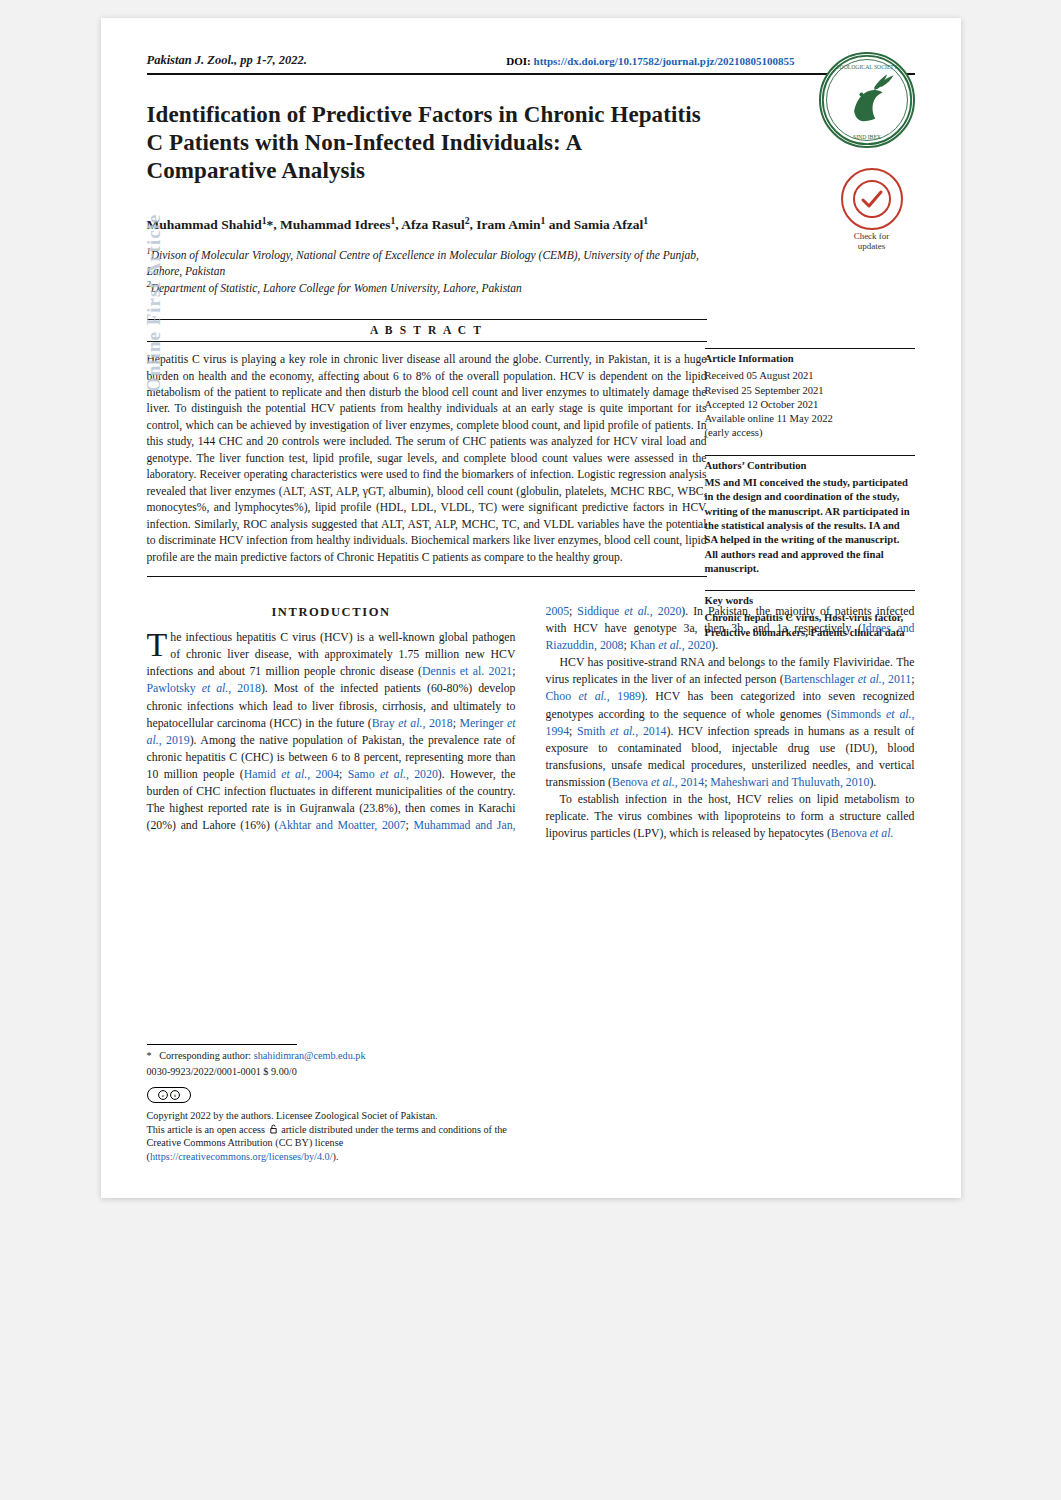Pakistan J. Zool., pp 1-7, 2022.
DOI: https://dx.doi.org/10.17582/journal.pjz/20210805100855
ZOOLOGICAL SOCIETY SIND IBEX
Check for
updates
Identification of Predictive Factors in Chronic Hepatitis C Patients with Non-Infected Individuals: A Comparative Analysis
Muhammad Shahid1*, Muhammad Idrees1, Afza Rasul2, Iram Amin1 and Samia Afzal1
1Divison of Molecular Virology, National Centre of Excellence in Molecular Biology (CEMB), University of the Punjab, Lahore, Pakistan
2Department of Statistic, Lahore College for Women University, Lahore, Pakistan
A B S T R A C T
Online First Article
Hepatitis C virus is playing a key role in chronic liver disease all around the globe. Currently, in Pakistan, it is a huge burden on health and the economy, affecting about 6 to 8% of the overall population. HCV is dependent on the lipid metabolism of the patient to replicate and then disturb the blood cell count and liver enzymes to ultimately damage the liver. To distinguish the potential HCV patients from healthy individuals at an early stage is quite important for its control, which can be achieved by investigation of liver enzymes, complete blood count, and lipid profile of patients. In this study, 144 CHC and 20 controls were included. The serum of CHC patients was analyzed for HCV viral load and genotype. The liver function test, lipid profile, sugar levels, and complete blood count values were assessed in the laboratory. Receiver operating characteristics were used to find the biomarkers of infection. Logistic regression analysis revealed that liver enzymes (ALT, AST, ALP, γGT, albumin), blood cell count (globulin, platelets, MCHC RBC, WBC, monocytes%, and lymphocytes%), lipid profile (HDL, LDL, VLDL, TC) were significant predictive factors in HCV infection. Similarly, ROC analysis suggested that ALT, AST, ALP, MCHC, TC, and VLDL variables have the potential to discriminate HCV infection from healthy individuals. Biochemical markers like liver enzymes, blood cell count, lipid profile are the main predictive factors of Chronic Hepatitis C patients as compare to the healthy group.
Article Information
Received 05 August 2021
Revised 25 September 2021
Accepted 12 October 2021
Available online 11 May 2022
(early access)
Authors’ Contribution
MS and MI conceived the study, participated in the design and coordination of the study, writing of the manuscript. AR participated in the statistical analysis of the results. IA and SA helped in the writing of the manuscript. All authors read and approved the final manuscript.
Key words
Chronic hepatitis C virus, Host-virus factor, Predictive biomarkers, Patients clinical data
Introduction
The infectious hepatitis C virus (HCV) is a well-known global pathogen of chronic liver disease, with approximately 1.75 million new HCV infections and about 71 million people chronic disease (Dennis et al. 2021; Pawlotsky et al., 2018). Most of the infected patients (60-80%) develop chronic infections which lead to liver fibrosis, cirrhosis, and ultimately to hepatocellular carcinoma (HCC) in the future (Bray et al., 2018; Meringer et al., 2019). Among the native population of Pakistan, the prevalence rate of chronic hepatitis C (CHC) is between 6 to 8 percent, representing more than 10 million people (Hamid et al., 2004; Samo et al., 2020). However, the burden of CHC infection fluctuates in different municipalities of the country. The highest reported rate is in Gujranwala (23.8%), then comes in Karachi (20%) and Lahore (16%) (Akhtar and Moatter, 2007; Muhammad and Jan, 2005; Siddique et al., 2020). In Pakistan, the majority of patients infected with HCV have genotype 3a, then 3b, and 1a respectively (Idrees and Riazuddin, 2008; Khan et al., 2020).
HCV has positive-strand RNA and belongs to the family Flaviviridae. The virus replicates in the liver of an infected person (Bartenschlager et al., 2011; Choo et al., 1989). HCV has been categorized into seven recognized genotypes according to the sequence of whole genomes (Simmonds et al., 1994; Smith et al., 2014). HCV infection spreads in humans as a result of exposure to contaminated blood, injectable drug use (IDU), blood transfusions, unsafe medical procedures, unsterilized needles, and vertical transmission (Benova et al., 2014; Maheshwari and Thuluvath, 2010).
To establish infection in the host, HCV relies on lipid metabolism to replicate. The virus combines with lipoproteins to form a structure called lipovirus particles (LPV), which is released by hepatocytes (Benova et al.
* Corresponding author: shahidimran@cemb.edu.pk
0030-9923/2022/0001-0001 $ 9.00/0
c i
Copyright 2022 by the authors. Licensee Zoological Societ of Pakistan.
This article is an open access article distributed under the terms and conditions of the Creative Commons Attribution (CC BY) license (https://creativecommons.org/licenses/by/4.0/).